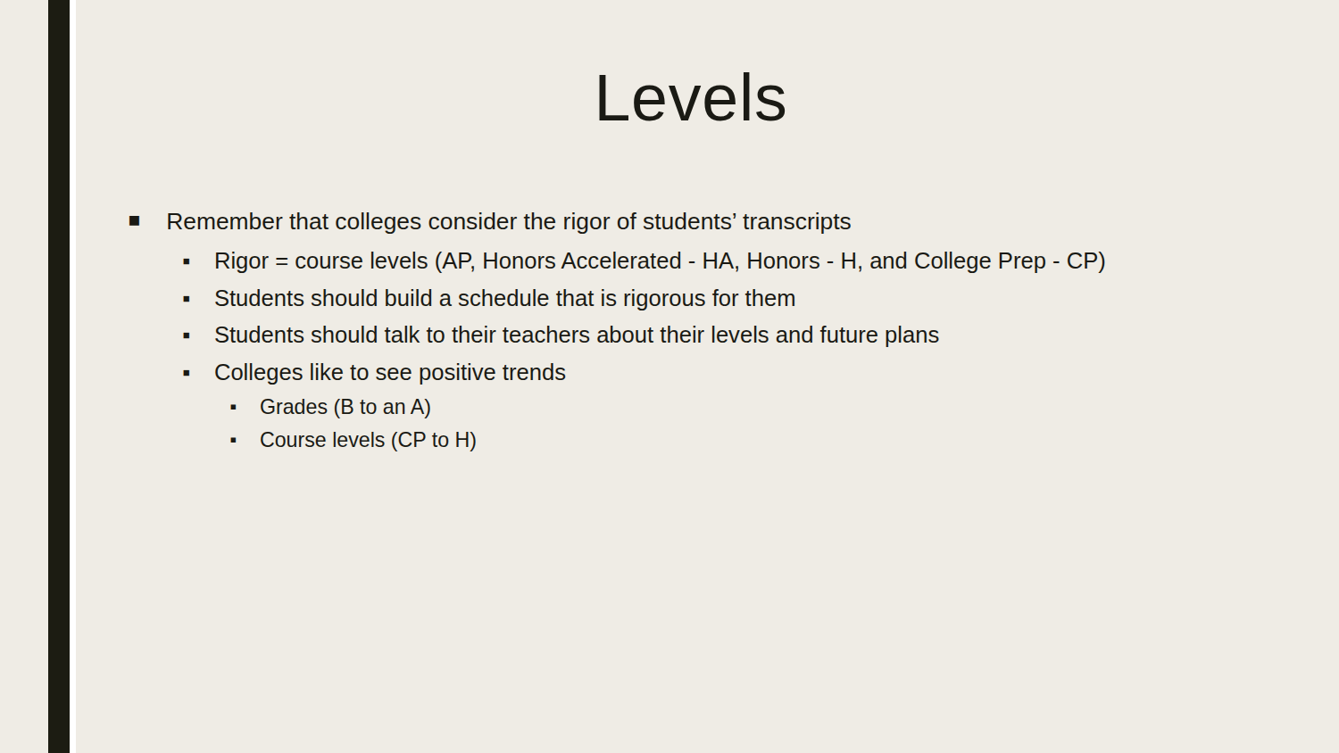Levels
Remember that colleges consider the rigor of students’ transcripts
Rigor = course levels (AP, Honors Accelerated - HA, Honors - H, and College Prep - CP)
Students should build a schedule that is rigorous for them
Students should talk to their teachers about their levels and future plans
Colleges like to see positive trends
Grades (B to an A)
Course levels (CP to H)